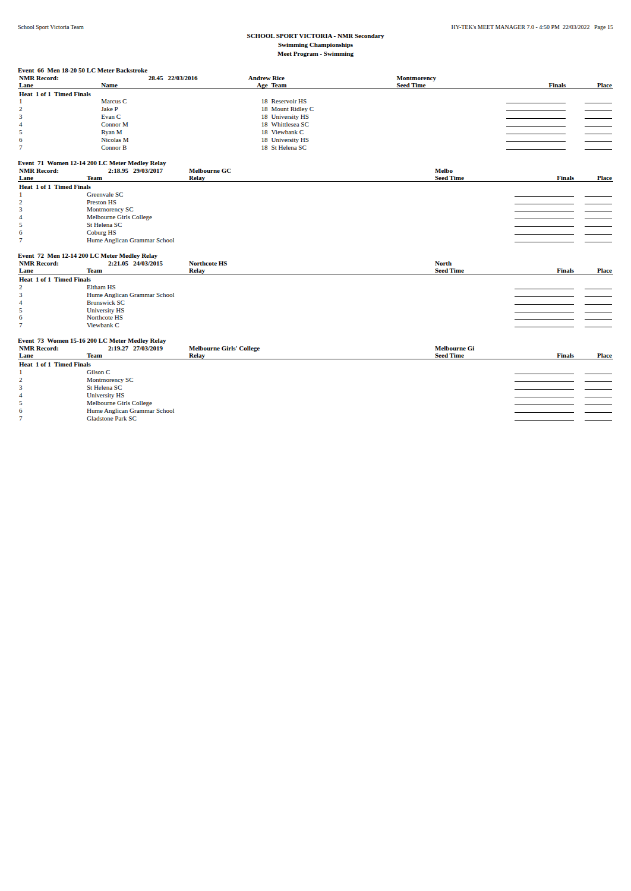School Sport Victoria Team
HY-TEK's MEET MANAGER 7.0 - 4:50 PM 22/03/2022 Page 15
SCHOOL SPORT VICTORIA - NMR Secondary
Swimming Championships
Meet Program - Swimming
Event 66 Men 18-20 50 LC Meter Backstroke
| NMR Record: | 28.45 | 22/03/2016 | Andrew Rice | Montmorency |
| Lane | Name | Age | Team | Seed Time | Finals | Place |
| Heat 1 of 1 Timed Finals |
| 1 | Marcus C | 18 | Reservoir HS | | | |
| 2 | Jake P | 18 | Mount Ridley C | | | |
| 3 | Evan C | 18 | University HS | | | |
| 4 | Connor M | 18 | Whittlesea SC | | | |
| 5 | Ryan M | 18 | Viewbank C | | | |
| 6 | Nicolas M | 18 | University HS | | | |
| 7 | Connor B | 18 | St Helena SC | | | |
Event 71 Women 12-14 200 LC Meter Medley Relay
| NMR Record: | 2:18.95 | 29/03/2017 | Melbourne GC | Melbo |
| Lane | Team | Relay | Seed Time | Finals | Place |
| Heat 1 of 1 Timed Finals |
| 1 | Greenvale SC | | | | |
| 2 | Preston HS | | | | |
| 3 | Montmorency SC | | | | |
| 4 | Melbourne Girls College | | | | |
| 5 | St Helena SC | | | | |
| 6 | Coburg HS | | | | |
| 7 | Hume Anglican Grammar School | | | | |
Event 72 Men 12-14 200 LC Meter Medley Relay
| NMR Record: | 2:21.05 | 24/03/2015 | Northcote HS | North |
| Lane | Team | Relay | Seed Time | Finals | Place |
| Heat 1 of 1 Timed Finals |
| 2 | Eltham HS | | | | |
| 3 | Hume Anglican Grammar School | | | | |
| 4 | Brunswick SC | | | | |
| 5 | University HS | | | | |
| 6 | Northcote HS | | | | |
| 7 | Viewbank C | | | | |
Event 73 Women 15-16 200 LC Meter Medley Relay
| NMR Record: | 2:19.27 | 27/03/2019 | Melbourne Girls' College | Melbourne Gi |
| Lane | Team | Relay | Seed Time | Finals | Place |
| Heat 1 of 1 Timed Finals |
| 1 | Gilson C | | | | |
| 2 | Montmorency SC | | | | |
| 3 | St Helena SC | | | | |
| 4 | University HS | | | | |
| 5 | Melbourne Girls College | | | | |
| 6 | Hume Anglican Grammar School | | | | |
| 7 | Gladstone Park SC | | | | |